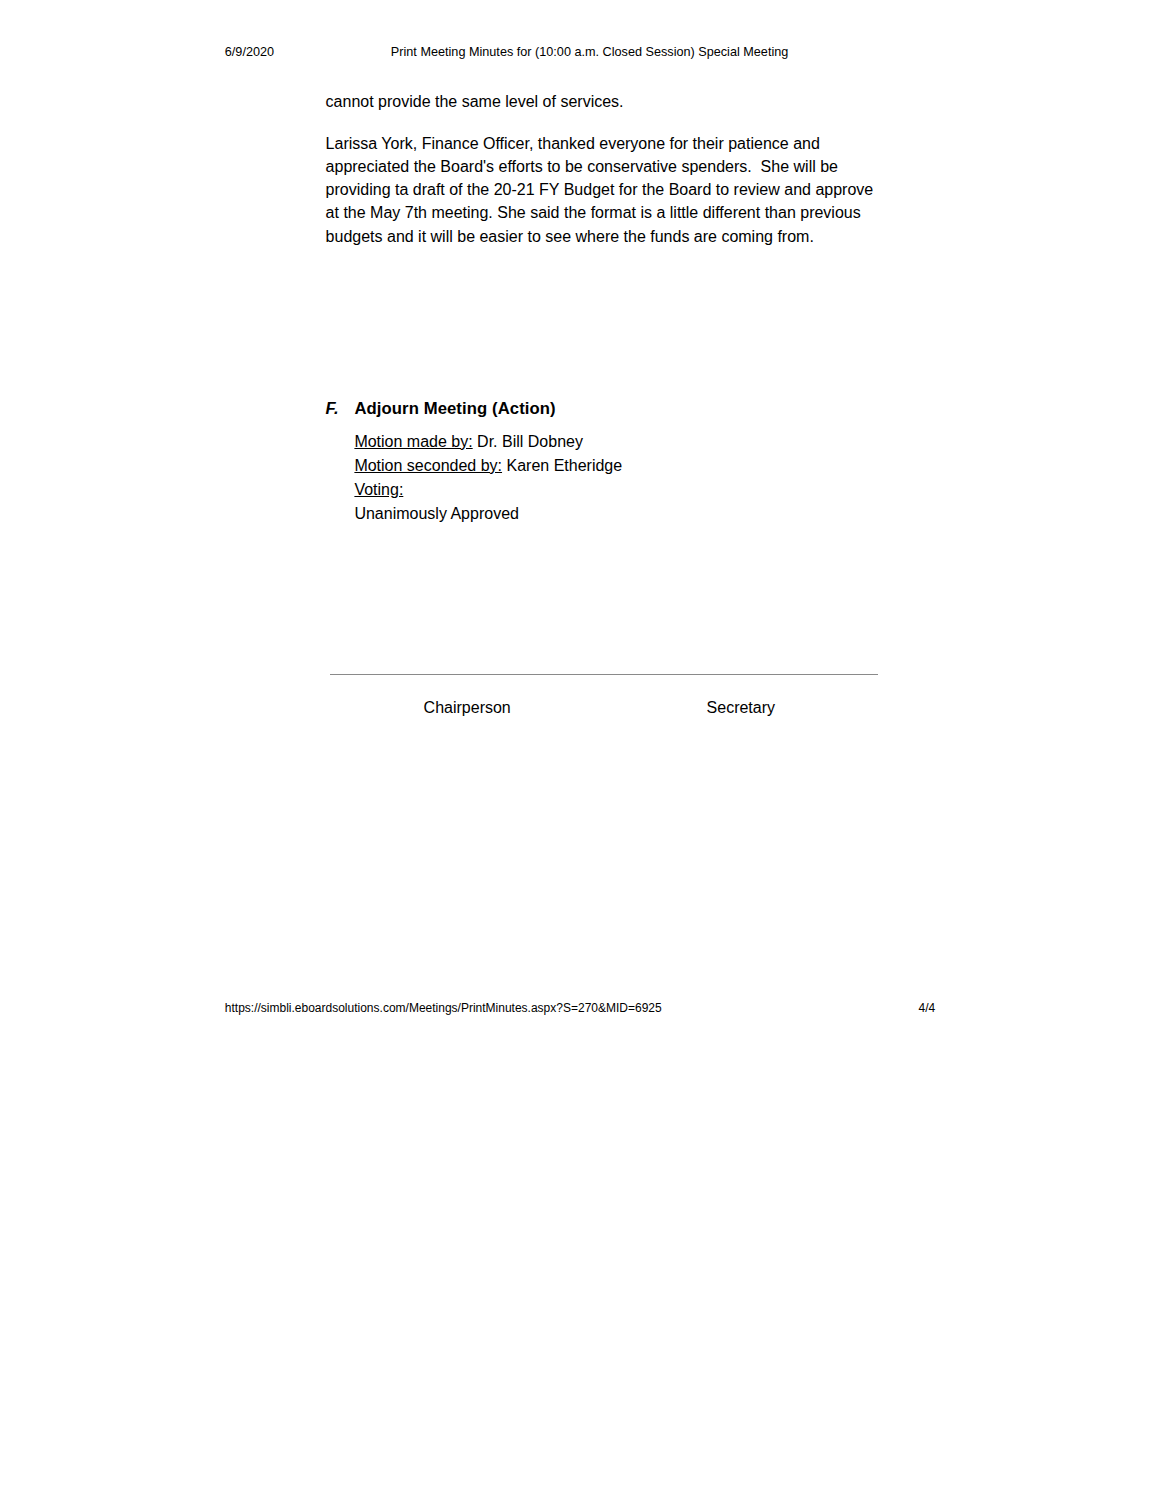6/9/2020
Print Meeting Minutes for (10:00 a.m. Closed Session) Special Meeting
cannot provide the same level of services.
Larissa York, Finance Officer, thanked everyone for their patience and appreciated the Board's efforts to be conservative spenders. She will be providing ta draft of the 20-21 FY Budget for the Board to review and approve at the May 7th meeting. She said the format is a little different than previous budgets and it will be easier to see where the funds are coming from.
F.
Adjourn Meeting (Action)
Motion made by: Dr. Bill Dobney
Motion seconded by: Karen Etheridge
Voting:
Unanimously Approved
Chairperson
Secretary
https://simbli.eboardsolutions.com/Meetings/PrintMinutes.aspx?S=270&MID=6925
4/4